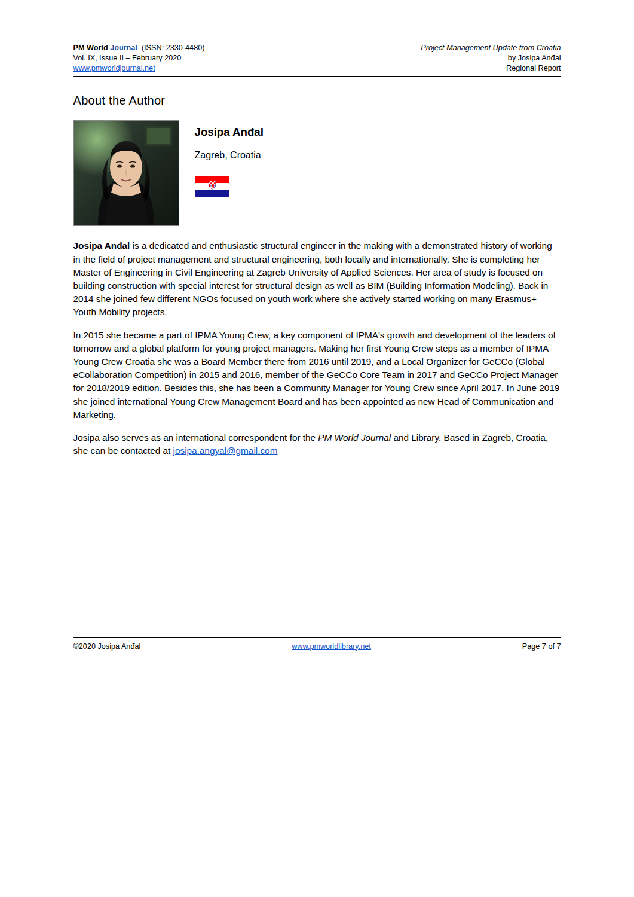PM World Journal (ISSN: 2330-4480)
Vol. IX, Issue II – February 2020
www.pmworldjournal.net
Project Management Update from Croatia
by Josipa Anđal
Regional Report
About the Author
Josipa Anđal
Zagreb, Croatia
Josipa Anđal is a dedicated and enthusiastic structural engineer in the making with a demonstrated history of working in the field of project management and structural engineering, both locally and internationally. She is completing her Master of Engineering in Civil Engineering at Zagreb University of Applied Sciences. Her area of study is focused on building construction with special interest for structural design as well as BIM (Building Information Modeling). Back in 2014 she joined few different NGOs focused on youth work where she actively started working on many Erasmus+ Youth Mobility projects.
In 2015 she became a part of IPMA Young Crew, a key component of IPMA's growth and development of the leaders of tomorrow and a global platform for young project managers. Making her first Young Crew steps as a member of IPMA Young Crew Croatia she was a Board Member there from 2016 until 2019, and a Local Organizer for GeCCo (Global eCollaboration Competition) in 2015 and 2016, member of the GeCCo Core Team in 2017 and GeCCo Project Manager for 2018/2019 edition. Besides this, she has been a Community Manager for Young Crew since April 2017. In June 2019 she joined international Young Crew Management Board and has been appointed as new Head of Communication and Marketing.
Josipa also serves as an international correspondent for the PM World Journal and Library. Based in Zagreb, Croatia, she can be contacted at josipa.angyal@gmail.com
©2020 Josipa Anđal
www.pmworldlibrary.net
Page 7 of 7